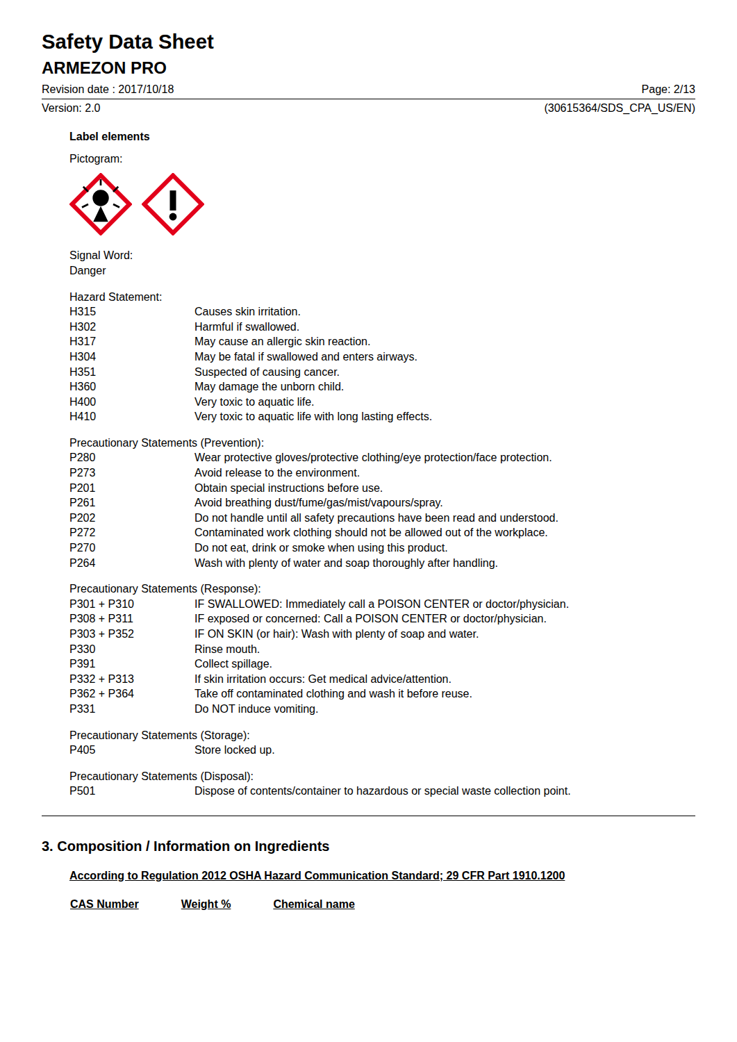Safety Data Sheet
ARMEZON PRO
Revision date : 2017/10/18
Page: 2/13
Version: 2.0
(30615364/SDS_CPA_US/EN)
Label elements
Pictogram:
Signal Word:
Danger
Hazard Statement:
| H315 | Causes skin irritation. |
| H302 | Harmful if swallowed. |
| H317 | May cause an allergic skin reaction. |
| H304 | May be fatal if swallowed and enters airways. |
| H351 | Suspected of causing cancer. |
| H360 | May damage the unborn child. |
| H400 | Very toxic to aquatic life. |
| H410 | Very toxic to aquatic life with long lasting effects. |
Precautionary Statements (Prevention):
| P280 | Wear protective gloves/protective clothing/eye protection/face protection. |
| P273 | Avoid release to the environment. |
| P201 | Obtain special instructions before use. |
| P261 | Avoid breathing dust/fume/gas/mist/vapours/spray. |
| P202 | Do not handle until all safety precautions have been read and understood. |
| P272 | Contaminated work clothing should not be allowed out of the workplace. |
| P270 | Do not eat, drink or smoke when using this product. |
| P264 | Wash with plenty of water and soap thoroughly after handling. |
Precautionary Statements (Response):
| P301 + P310 | IF SWALLOWED: Immediately call a POISON CENTER or doctor/physician. |
| P308 + P311 | IF exposed or concerned: Call a POISON CENTER or doctor/physician. |
| P303 + P352 | IF ON SKIN (or hair): Wash with plenty of soap and water. |
| P330 | Rinse mouth. |
| P391 | Collect spillage. |
| P332 + P313 | If skin irritation occurs: Get medical advice/attention. |
| P362 + P364 | Take off contaminated clothing and wash it before reuse. |
| P331 | Do NOT induce vomiting. |
Precautionary Statements (Storage):
| P405 | Store locked up. |
Precautionary Statements (Disposal):
| P501 | Dispose of contents/container to hazardous or special waste collection point. |
3. Composition / Information on Ingredients
According to Regulation 2012 OSHA Hazard Communication Standard; 29 CFR Part 1910.1200
| CAS Number | Weight % | Chemical name |